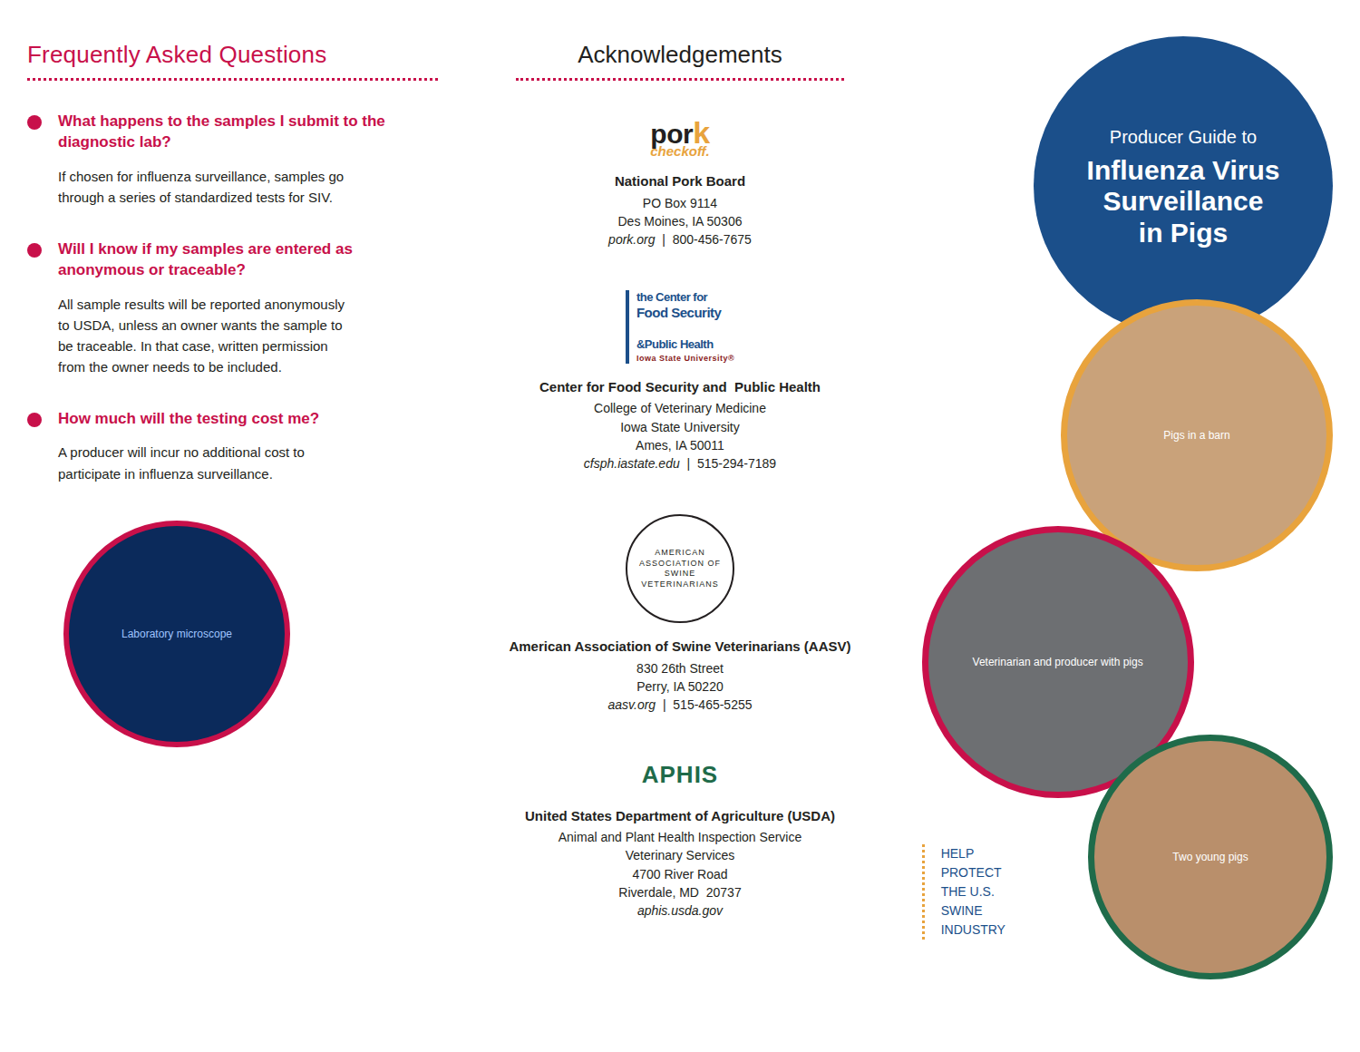Frequently Asked Questions
What happens to the samples I submit to the diagnostic lab?
If chosen for influenza surveillance, samples go through a series of standardized tests for SIV.
Will I know if my samples are entered as anonymous or traceable?
All sample results will be reported anonymously to USDA, unless an owner wants the sample to be traceable. In that case, written permission from the owner needs to be included.
How much will the testing cost me?
A producer will incur no additional cost to participate in influenza surveillance.
Laboratory microscope
Acknowledgements
porkcheckoff.
National Pork Board
PO Box 9114
Des Moines, IA 50306
pork.org | 800-456-7675
the Center for
Food Security
&Public Health Iowa State University®
Center for Food Security and Public Health
College of Veterinary Medicine
Iowa State University
Ames, IA 50011
cfsph.iastate.edu | 515-294-7189
American Association of Swine Veterinarians
American Association of Swine Veterinarians (AASV)
830 26th Street
Perry, IA 50220
aasv.org | 515-465-5255
APHIS
United States Department of Agriculture (USDA)
Animal and Plant Health Inspection Service
Veterinary Services
4700 River Road
Riverdale, MD 20737
aphis.usda.gov
Producer Guide to Influenza Virus
Surveillance
in Pigs
Pigs in a barn
Veterinarian and producer with pigs
Two young pigs
HELP
PROTECT
THE U.S.
SWINE
INDUSTRY